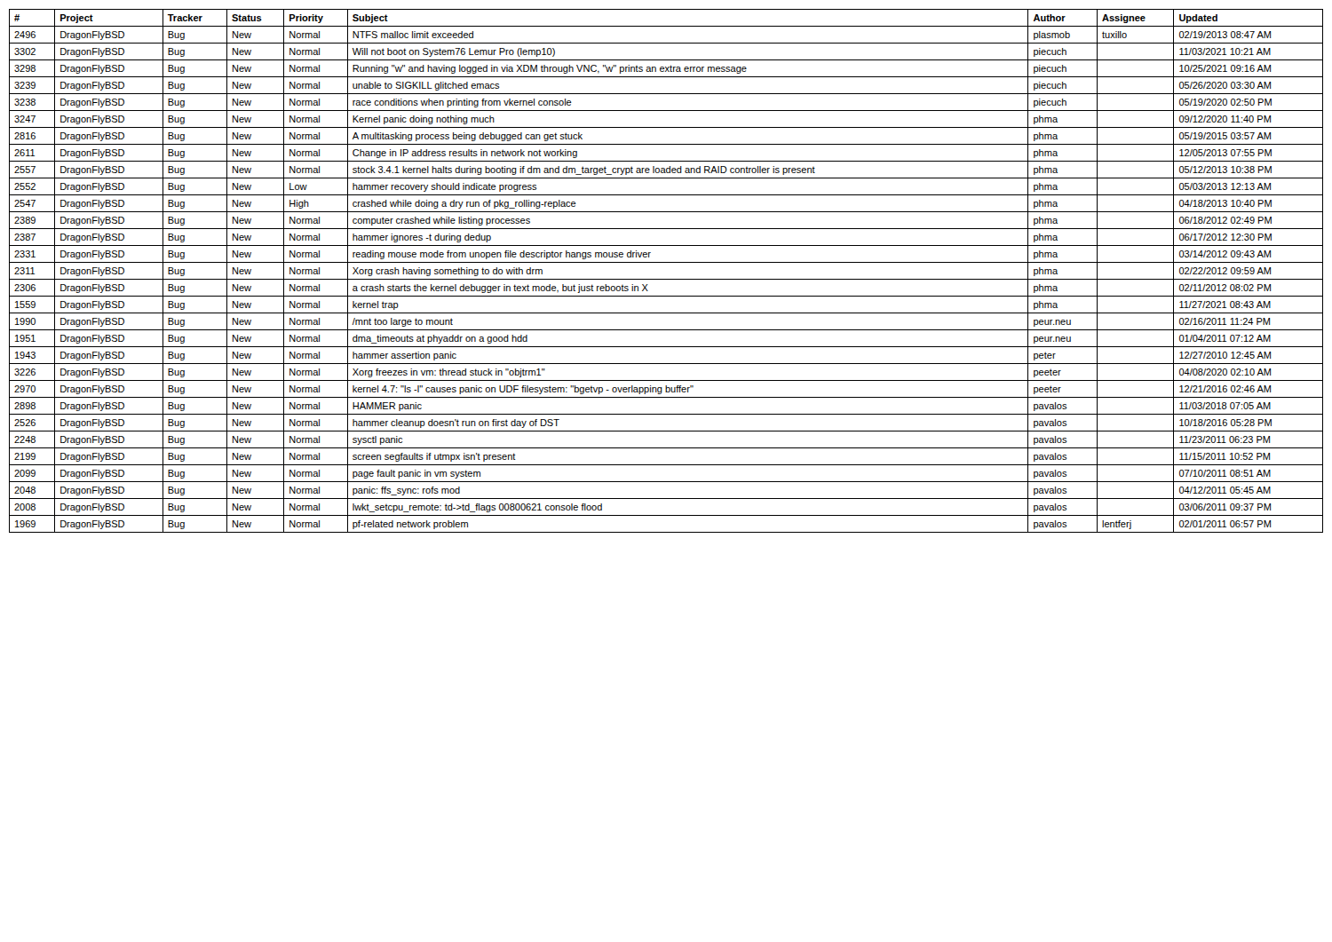| # | Project | Tracker | Status | Priority | Subject | Author | Assignee | Updated |
| --- | --- | --- | --- | --- | --- | --- | --- | --- |
| 2496 | DragonFlyBSD | Bug | New | Normal | NTFS malloc limit exceeded | plasmob | tuxillo | 02/19/2013 08:47 AM |
| 3302 | DragonFlyBSD | Bug | New | Normal | Will not boot on System76 Lemur Pro (lemp10) | piecuch | | 11/03/2021 10:21 AM |
| 3298 | DragonFlyBSD | Bug | New | Normal | Running "w" and having logged in via XDM through VNC, "w" prints an extra error message | piecuch | | 10/25/2021 09:16 AM |
| 3239 | DragonFlyBSD | Bug | New | Normal | unable to SIGKILL glitched emacs | piecuch | | 05/26/2020 03:30 AM |
| 3238 | DragonFlyBSD | Bug | New | Normal | race conditions when printing from vkernel console | piecuch | | 05/19/2020 02:50 PM |
| 3247 | DragonFlyBSD | Bug | New | Normal | Kernel panic doing nothing much | phma | | 09/12/2020 11:40 PM |
| 2816 | DragonFlyBSD | Bug | New | Normal | A multitasking process being debugged can get stuck | phma | | 05/19/2015 03:57 AM |
| 2611 | DragonFlyBSD | Bug | New | Normal | Change in IP address results in network not working | phma | | 12/05/2013 07:55 PM |
| 2557 | DragonFlyBSD | Bug | New | Normal | stock 3.4.1 kernel halts during booting if dm and dm_target_crypt are loaded and RAID controller is present | phma | | 05/12/2013 10:38 PM |
| 2552 | DragonFlyBSD | Bug | New | Low | hammer recovery should indicate progress | phma | | 05/03/2013 12:13 AM |
| 2547 | DragonFlyBSD | Bug | New | High | crashed while doing a dry run of pkg_rolling-replace | phma | | 04/18/2013 10:40 PM |
| 2389 | DragonFlyBSD | Bug | New | Normal | computer crashed while listing processes | phma | | 06/18/2012 02:49 PM |
| 2387 | DragonFlyBSD | Bug | New | Normal | hammer ignores -t during dedup | phma | | 06/17/2012 12:30 PM |
| 2331 | DragonFlyBSD | Bug | New | Normal | reading mouse mode from unopen file descriptor hangs mouse driver | phma | | 03/14/2012 09:43 AM |
| 2311 | DragonFlyBSD | Bug | New | Normal | Xorg crash having something to do with drm | phma | | 02/22/2012 09:59 AM |
| 2306 | DragonFlyBSD | Bug | New | Normal | a crash starts the kernel debugger in text mode, but just reboots in X | phma | | 02/11/2012 08:02 PM |
| 1559 | DragonFlyBSD | Bug | New | Normal | kernel trap | phma | | 11/27/2021 08:43 AM |
| 1990 | DragonFlyBSD | Bug | New | Normal | /mnt too large to mount | peur.neu | | 02/16/2011 11:24 PM |
| 1951 | DragonFlyBSD | Bug | New | Normal | dma_timeouts at phyaddr on a good hdd | peur.neu | | 01/04/2011 07:12 AM |
| 1943 | DragonFlyBSD | Bug | New | Normal | hammer assertion panic | peter | | 12/27/2010 12:45 AM |
| 3226 | DragonFlyBSD | Bug | New | Normal | Xorg freezes in vm: thread stuck in "objtrm1" | peeter | | 04/08/2020 02:10 AM |
| 2970 | DragonFlyBSD | Bug | New | Normal | kernel 4.7: "ls -l" causes panic on UDF filesystem: "bgetvp - overlapping buffer" | peeter | | 12/21/2016 02:46 AM |
| 2898 | DragonFlyBSD | Bug | New | Normal | HAMMER panic | pavalos | | 11/03/2018 07:05 AM |
| 2526 | DragonFlyBSD | Bug | New | Normal | hammer cleanup doesn't run on first day of DST | pavalos | | 10/18/2016 05:28 PM |
| 2248 | DragonFlyBSD | Bug | New | Normal | sysctl panic | pavalos | | 11/23/2011 06:23 PM |
| 2199 | DragonFlyBSD | Bug | New | Normal | screen segfaults if utmpx isn't present | pavalos | | 11/15/2011 10:52 PM |
| 2099 | DragonFlyBSD | Bug | New | Normal | page fault panic in vm system | pavalos | | 07/10/2011 08:51 AM |
| 2048 | DragonFlyBSD | Bug | New | Normal | panic: ffs_sync: rofs mod | pavalos | | 04/12/2011 05:45 AM |
| 2008 | DragonFlyBSD | Bug | New | Normal | lwkt_setcpu_remote: td->td_flags 00800621 console flood | pavalos | | 03/06/2011 09:37 PM |
| 1969 | DragonFlyBSD | Bug | New | Normal | pf-related network problem | pavalos | lentferj | 02/01/2011 06:57 PM |